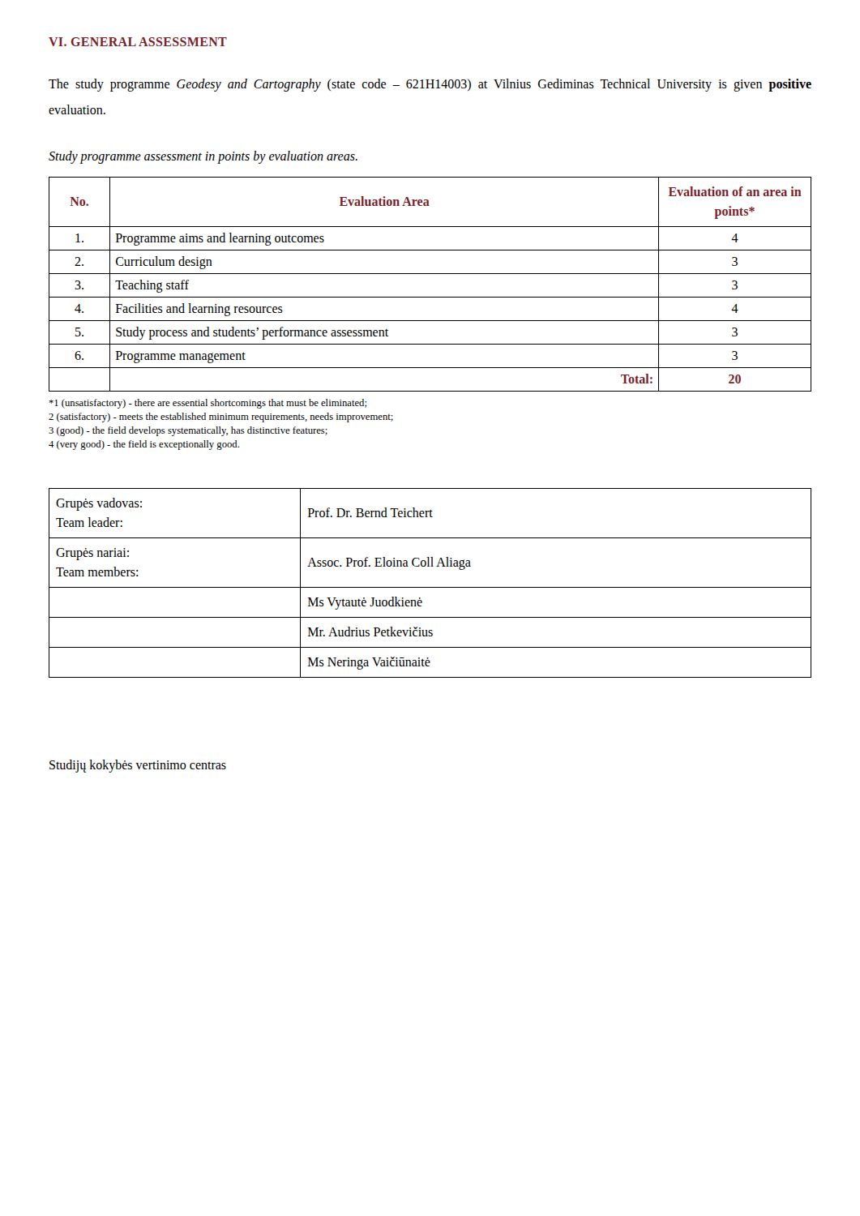VI. GENERAL ASSESSMENT
The study programme Geodesy and Cartography (state code – 621H14003) at Vilnius Gediminas Technical University is given positive evaluation.
Study programme assessment in points by evaluation areas.
| No. | Evaluation Area | Evaluation of an area in points* |
| --- | --- | --- |
| 1. | Programme aims and learning outcomes | 4 |
| 2. | Curriculum design | 3 |
| 3. | Teaching staff | 3 |
| 4. | Facilities and learning resources | 4 |
| 5. | Study process and students’ performance assessment | 3 |
| 6. | Programme management | 3 |
| | Total: | 20 |
*1 (unsatisfactory) - there are essential shortcomings that must be eliminated;
2 (satisfactory) - meets the established minimum requirements, needs improvement;
3 (good) - the field develops systematically, has distinctive features;
4 (very good) - the field is exceptionally good.
| Grupės vadovas: Team leader: | Prof. Dr. Bernd Teichert |
| Grupės nariai: Team members: | Assoc. Prof. Eloina Coll Aliaga |
| | Ms Vytautė Juodkienė |
| | Mr. Audrius Petkevičius |
| | Ms Neringa Vaičiūnaitė |
Studijų kokybės vertinimo centras